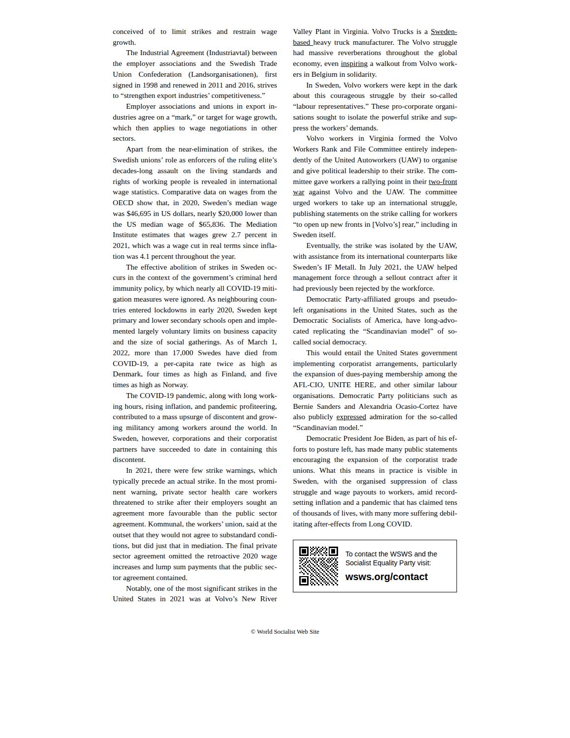conceived of to limit strikes and restrain wage growth.
The Industrial Agreement (Industriavtal) between the employer associations and the Swedish Trade Union Confederation (Landsorganisationen), first signed in 1998 and renewed in 2011 and 2016, strives to “strengthen export industries’ competitiveness.”
Employer associations and unions in export industries agree on a “mark,” or target for wage growth, which then applies to wage negotiations in other sectors.
Apart from the near-elimination of strikes, the Swedish unions’ role as enforcers of the ruling elite’s decades-long assault on the living standards and rights of working people is revealed in international wage statistics. Comparative data on wages from the OECD show that, in 2020, Sweden’s median wage was $46,695 in US dollars, nearly $20,000 lower than the US median wage of $65,836. The Mediation Institute estimates that wages grew 2.7 percent in 2021, which was a wage cut in real terms since inflation was 4.1 percent throughout the year.
The effective abolition of strikes in Sweden occurs in the context of the government’s criminal herd immunity policy, by which nearly all COVID-19 mitigation measures were ignored. As neighbouring countries entered lockdowns in early 2020, Sweden kept primary and lower secondary schools open and implemented largely voluntary limits on business capacity and the size of social gatherings. As of March 1, 2022, more than 17,000 Swedes have died from COVID-19, a per-capita rate twice as high as Denmark, four times as high as Finland, and five times as high as Norway.
The COVID-19 pandemic, along with long working hours, rising inflation, and pandemic profiteering, contributed to a mass upsurge of discontent and growing militancy among workers around the world. In Sweden, however, corporations and their corporatist partners have succeeded to date in containing this discontent.
In 2021, there were few strike warnings, which typically precede an actual strike. In the most prominent warning, private sector health care workers threatened to strike after their employers sought an agreement more favourable than the public sector agreement. Kommunal, the workers’ union, said at the outset that they would not agree to substandard conditions, but did just that in mediation. The final private sector agreement omitted the retroactive 2020 wage increases and lump sum payments that the public sector agreement contained.
Notably, one of the most significant strikes in the United States in 2021 was at Volvo’s New River Valley Plant in Virginia. Volvo Trucks is a Sweden-based heavy truck manufacturer. The Volvo struggle had massive reverberations throughout the global economy, even inspiring a walkout from Volvo workers in Belgium in solidarity.
In Sweden, Volvo workers were kept in the dark about this courageous struggle by their so-called “labour representatives.” These pro-corporate organisations sought to isolate the powerful strike and suppress the workers’ demands.
Volvo workers in Virginia formed the Volvo Workers Rank and File Committee entirely independently of the United Autoworkers (UAW) to organise and give political leadership to their strike. The committee gave workers a rallying point in their two-front war against Volvo and the UAW. The committee urged workers to take up an international struggle, publishing statements on the strike calling for workers “to open up new fronts in [Volvo’s] rear,” including in Sweden itself.
Eventually, the strike was isolated by the UAW, with assistance from its international counterparts like Sweden’s IF Metall. In July 2021, the UAW helped management force through a sellout contract after it had previously been rejected by the workforce.
Democratic Party-affiliated groups and pseudo-left organisations in the United States, such as the Democratic Socialists of America, have long-advocated replicating the “Scandinavian model” of so-called social democracy.
This would entail the United States government implementing corporatist arrangements, particularly the expansion of dues-paying membership among the AFL-CIO, UNITE HERE, and other similar labour organisations. Democratic Party politicians such as Bernie Sanders and Alexandria Ocasio-Cortez have also publicly expressed admiration for the so-called “Scandinavian model.”
Democratic President Joe Biden, as part of his efforts to posture left, has made many public statements encouraging the expansion of the corporatist trade unions. What this means in practice is visible in Sweden, with the organised suppression of class struggle and wage payouts to workers, amid record-setting inflation and a pandemic that has claimed tens of thousands of lives, with many more suffering debilitating after-effects from Long COVID.
To contact the WSWS and the
Socialist Equality Party visit: wsws.org/contact
© World Socialist Web Site